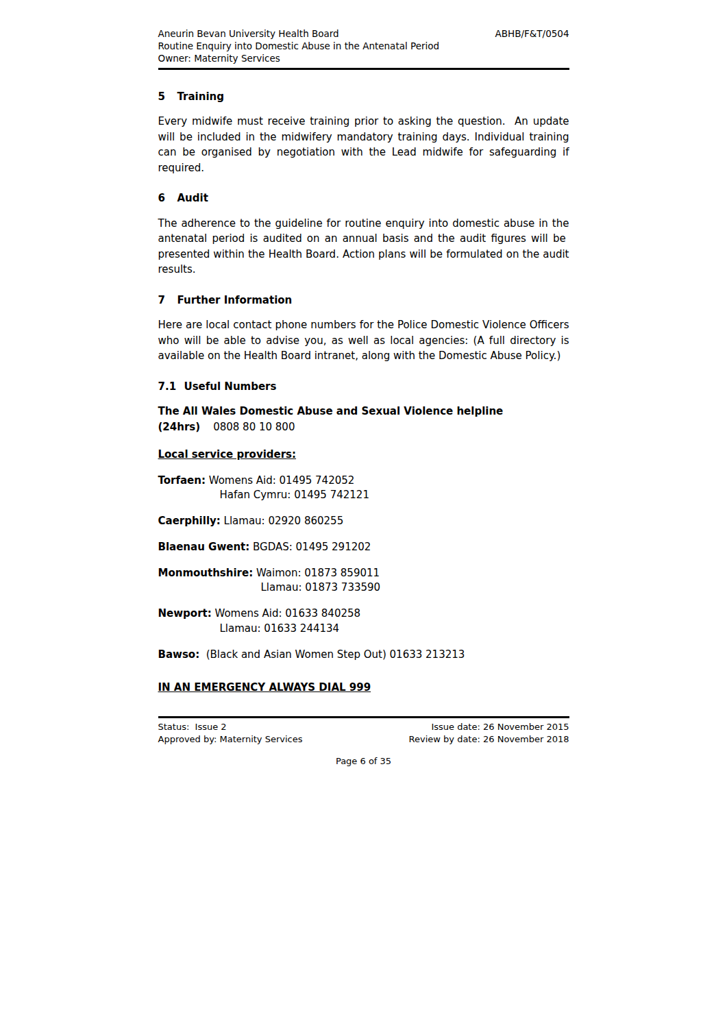ABHB/F&T/0504
Aneurin Bevan University Health Board
Routine Enquiry into Domestic Abuse in the Antenatal Period
Owner: Maternity Services
5 Training
Every midwife must receive training prior to asking the question. An update will be included in the midwifery mandatory training days. Individual training can be organised by negotiation with the Lead midwife for safeguarding if required.
6 Audit
The adherence to the guideline for routine enquiry into domestic abuse in the antenatal period is audited on an annual basis and the audit figures will be presented within the Health Board. Action plans will be formulated on the audit results.
7 Further Information
Here are local contact phone numbers for the Police Domestic Violence Officers who will be able to advise you, as well as local agencies: (A full directory is available on the Health Board intranet, along with the Domestic Abuse Policy.)
7.1 Useful Numbers
The All Wales Domestic Abuse and Sexual Violence helpline (24hrs) 0808 80 10 800
Local service providers:
Torfaen: Womens Aid: 01495 742052 Hafan Cymru: 01495 742121
Caerphilly: Llamau: 02920 860255
Blaenau Gwent: BGDAS: 01495 291202
Monmouthshire: Waimon: 01873 859011 Llamau: 01873 733590
Newport: Womens Aid: 01633 840258 Llamau: 01633 244134
Bawso: (Black and Asian Women Step Out) 01633 213213
IN AN EMERGENCY ALWAYS DIAL 999
Status: Issue 2 Issue date: 26 November 2015
Approved by: Maternity Services Review by date: 26 November 2018
Page 6 of 35